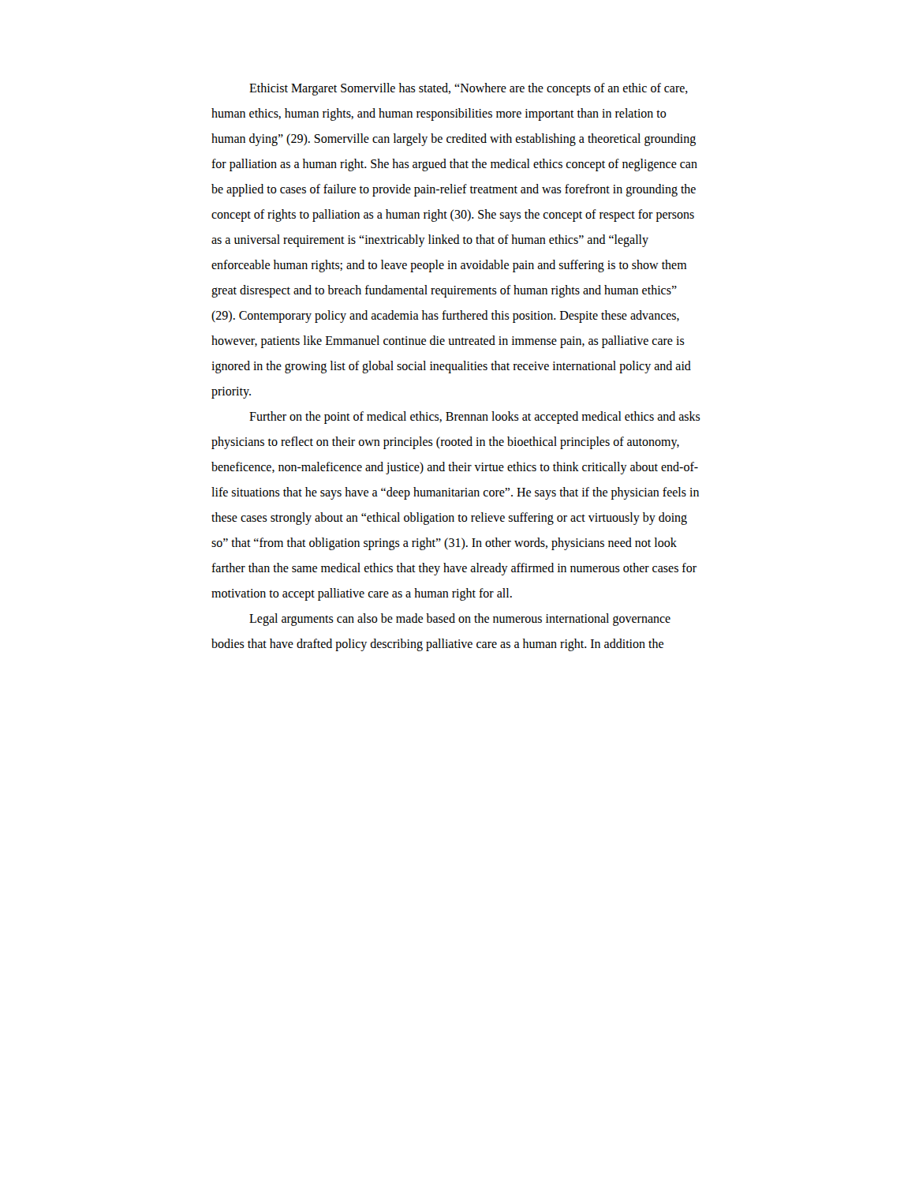Ethicist Margaret Somerville has stated, “Nowhere are the concepts of an ethic of care, human ethics, human rights, and human responsibilities more important than in relation to human dying” (29). Somerville can largely be credited with establishing a theoretical grounding for palliation as a human right. She has argued that the medical ethics concept of negligence can be applied to cases of failure to provide pain-relief treatment and was forefront in grounding the concept of rights to palliation as a human right (30). She says the concept of respect for persons as a universal requirement is “inextricably linked to that of human ethics” and “legally enforceable human rights; and to leave people in avoidable pain and suffering is to show them great disrespect and to breach fundamental requirements of human rights and human ethics” (29). Contemporary policy and academia has furthered this position. Despite these advances, however, patients like Emmanuel continue die untreated in immense pain, as palliative care is ignored in the growing list of global social inequalities that receive international policy and aid priority.
Further on the point of medical ethics, Brennan looks at accepted medical ethics and asks physicians to reflect on their own principles (rooted in the bioethical principles of autonomy, beneficence, non-maleficence and justice) and their virtue ethics to think critically about end-of-life situations that he says have a “deep humanitarian core”. He says that if the physician feels in these cases strongly about an “ethical obligation to relieve suffering or act virtuously by doing so” that “from that obligation springs a right” (31). In other words, physicians need not look farther than the same medical ethics that they have already affirmed in numerous other cases for motivation to accept palliative care as a human right for all.
Legal arguments can also be made based on the numerous international governance bodies that have drafted policy describing palliative care as a human right. In addition the